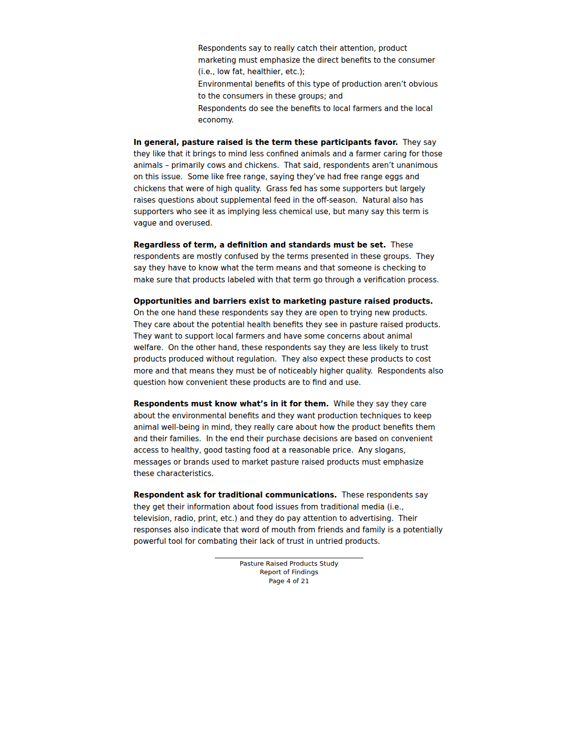Respondents say to really catch their attention, product marketing must emphasize the direct benefits to the consumer (i.e., low fat, healthier, etc.);
Environmental benefits of this type of production aren’t obvious to the consumers in these groups; and
Respondents do see the benefits to local farmers and the local economy.
In general, pasture raised is the term these participants favor. They say they like that it brings to mind less confined animals and a farmer caring for those animals – primarily cows and chickens. That said, respondents aren’t unanimous on this issue. Some like free range, saying they’ve had free range eggs and chickens that were of high quality. Grass fed has some supporters but largely raises questions about supplemental feed in the off-season. Natural also has supporters who see it as implying less chemical use, but many say this term is vague and overused.
Regardless of term, a definition and standards must be set. These respondents are mostly confused by the terms presented in these groups. They say they have to know what the term means and that someone is checking to make sure that products labeled with that term go through a verification process.
Opportunities and barriers exist to marketing pasture raised products. On the one hand these respondents say they are open to trying new products. They care about the potential health benefits they see in pasture raised products. They want to support local farmers and have some concerns about animal welfare. On the other hand, these respondents say they are less likely to trust products produced without regulation. They also expect these products to cost more and that means they must be of noticeably higher quality. Respondents also question how convenient these products are to find and use.
Respondents must know what’s in it for them. While they say they care about the environmental benefits and they want production techniques to keep animal well-being in mind, they really care about how the product benefits them and their families. In the end their purchase decisions are based on convenient access to healthy, good tasting food at a reasonable price. Any slogans, messages or brands used to market pasture raised products must emphasize these characteristics.
Respondent ask for traditional communications. These respondents say they get their information about food issues from traditional media (i.e., television, radio, print, etc.) and they do pay attention to advertising. Their responses also indicate that word of mouth from friends and family is a potentially powerful tool for combating their lack of trust in untried products.
Pasture Raised Products Study
Report of Findings
Page 4 of 21